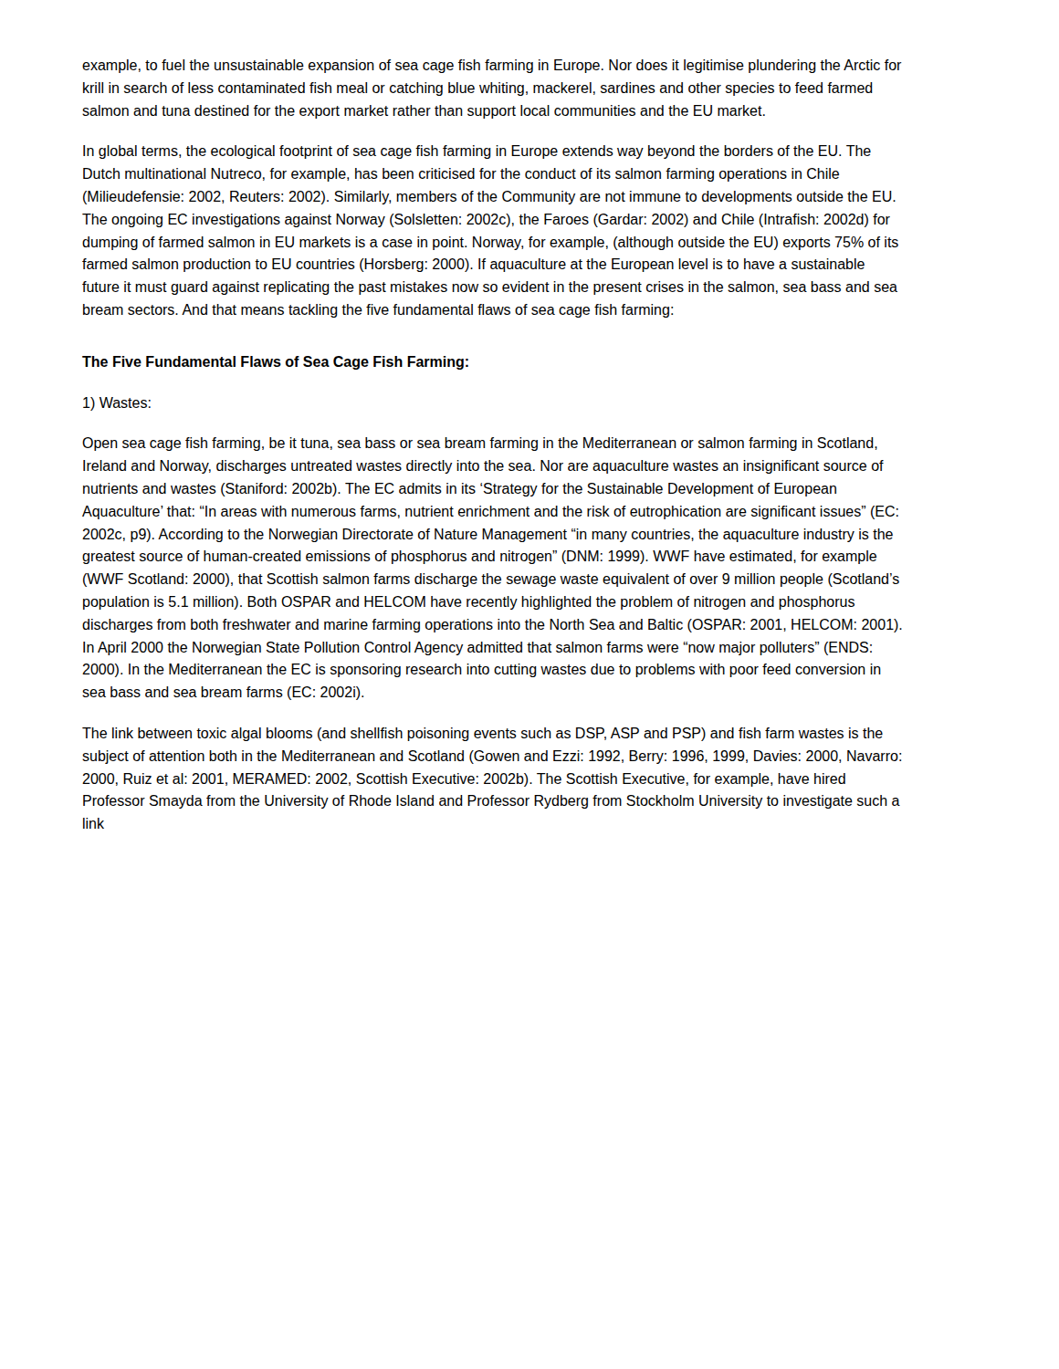example, to fuel the unsustainable expansion of sea cage fish farming in Europe. Nor does it legitimise plundering the Arctic for krill in search of less contaminated fish meal or catching blue whiting, mackerel, sardines and other species to feed farmed salmon and tuna destined for the export market rather than support local communities and the EU market.
In global terms, the ecological footprint of sea cage fish farming in Europe extends way beyond the borders of the EU. The Dutch multinational Nutreco, for example, has been criticised for the conduct of its salmon farming operations in Chile (Milieudefensie: 2002, Reuters: 2002). Similarly, members of the Community are not immune to developments outside the EU. The ongoing EC investigations against Norway (Solsletten: 2002c), the Faroes (Gardar: 2002) and Chile (Intrafish: 2002d) for dumping of farmed salmon in EU markets is a case in point. Norway, for example, (although outside the EU) exports 75% of its farmed salmon production to EU countries (Horsberg: 2000). If aquaculture at the European level is to have a sustainable future it must guard against replicating the past mistakes now so evident in the present crises in the salmon, sea bass and sea bream sectors. And that means tackling the five fundamental flaws of sea cage fish farming:
The Five Fundamental Flaws of Sea Cage Fish Farming:
1) Wastes:
Open sea cage fish farming, be it tuna, sea bass or sea bream farming in the Mediterranean or salmon farming in Scotland, Ireland and Norway, discharges untreated wastes directly into the sea. Nor are aquaculture wastes an insignificant source of nutrients and wastes (Staniford: 2002b). The EC admits in its ‘Strategy for the Sustainable Development of European Aquaculture’ that: “In areas with numerous farms, nutrient enrichment and the risk of eutrophication are significant issues” (EC: 2002c, p9). According to the Norwegian Directorate of Nature Management “in many countries, the aquaculture industry is the greatest source of human-created emissions of phosphorus and nitrogen” (DNM: 1999). WWF have estimated, for example (WWF Scotland: 2000), that Scottish salmon farms discharge the sewage waste equivalent of over 9 million people (Scotland’s population is 5.1 million). Both OSPAR and HELCOM have recently highlighted the problem of nitrogen and phosphorus discharges from both freshwater and marine farming operations into the North Sea and Baltic (OSPAR: 2001, HELCOM: 2001). In April 2000 the Norwegian State Pollution Control Agency admitted that salmon farms were “now major polluters” (ENDS: 2000). In the Mediterranean the EC is sponsoring research into cutting wastes due to problems with poor feed conversion in sea bass and sea bream farms (EC: 2002i).
The link between toxic algal blooms (and shellfish poisoning events such as DSP, ASP and PSP) and fish farm wastes is the subject of attention both in the Mediterranean and Scotland (Gowen and Ezzi: 1992, Berry: 1996, 1999, Davies: 2000, Navarro: 2000, Ruiz et al: 2001, MERAMED: 2002, Scottish Executive: 2002b). The Scottish Executive, for example, have hired Professor Smayda from the University of Rhode Island and Professor Rydberg from Stockholm University to investigate such a link